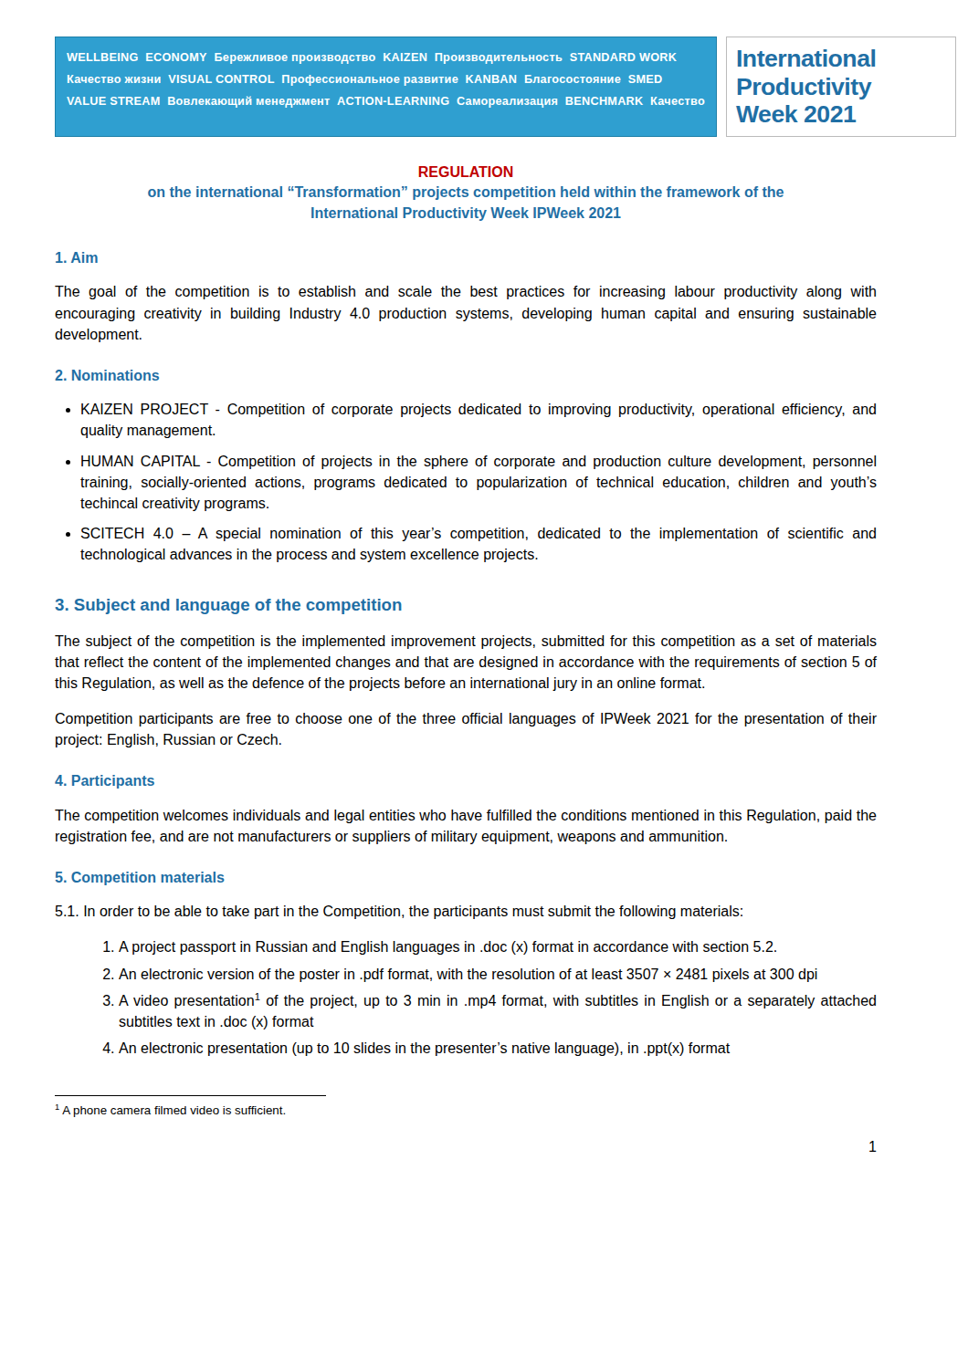WELLBEING ECONOMY Бережливое производство KAIZEN Производительность STANDARD WORK
Качество жизни VISUAL CONTROL Профессиональное развитие KANBAN Благосостояние SMED
VALUE STREAM Вовлекающий менеджмент ACTION-LEARNING Самореализация BENCHMARK Качество
International
Productivity
Week 2021
REGULATION
on the international “Transformation” projects competition held within the framework of the
International Productivity Week IPWeek 2021
1. Aim
The goal of the competition is to establish and scale the best practices for increasing labour productivity along with encouraging creativity in building Industry 4.0 production systems, developing human capital and ensuring sustainable development.
2. Nominations
KAIZEN PROJECT - Competition of corporate projects dedicated to improving productivity, operational efficiency, and quality management.
HUMAN CAPITAL - Competition of projects in the sphere of corporate and production culture development, personnel training, socially-oriented actions, programs dedicated to popularization of technical education, children and youth’s techincal creativity programs.
SCITECH 4.0 – A special nomination of this year’s competition, dedicated to the implementation of scientific and technological advances in the process and system excellence projects.
3. Subject and language of the competition
The subject of the competition is the implemented improvement projects, submitted for this competition as a set of materials that reflect the content of the implemented changes and that are designed in accordance with the requirements of section 5 of this Regulation, as well as the defence of the projects before an international jury in an online format.
Competition participants are free to choose one of the three official languages of IPWeek 2021 for the presentation of their project: English, Russian or Czech.
4. Participants
The competition welcomes individuals and legal entities who have fulfilled the conditions mentioned in this Regulation, paid the registration fee, and are not manufacturers or suppliers of military equipment, weapons and ammunition.
5. Competition materials
5.1. In order to be able to take part in the Competition, the participants must submit the following materials:
A project passport in Russian and English languages in .doc (x) format in accordance with section 5.2.
An electronic version of the poster in .pdf format, with the resolution of at least 3507 × 2481 pixels at 300 dpi
A video presentation1 of the project, up to 3 min in .mp4 format, with subtitles in English or a separately attached subtitles text in .doc (x) format
An electronic presentation (up to 10 slides in the presenter’s native language), in .ppt(x) format
1 A phone camera filmed video is sufficient.
1